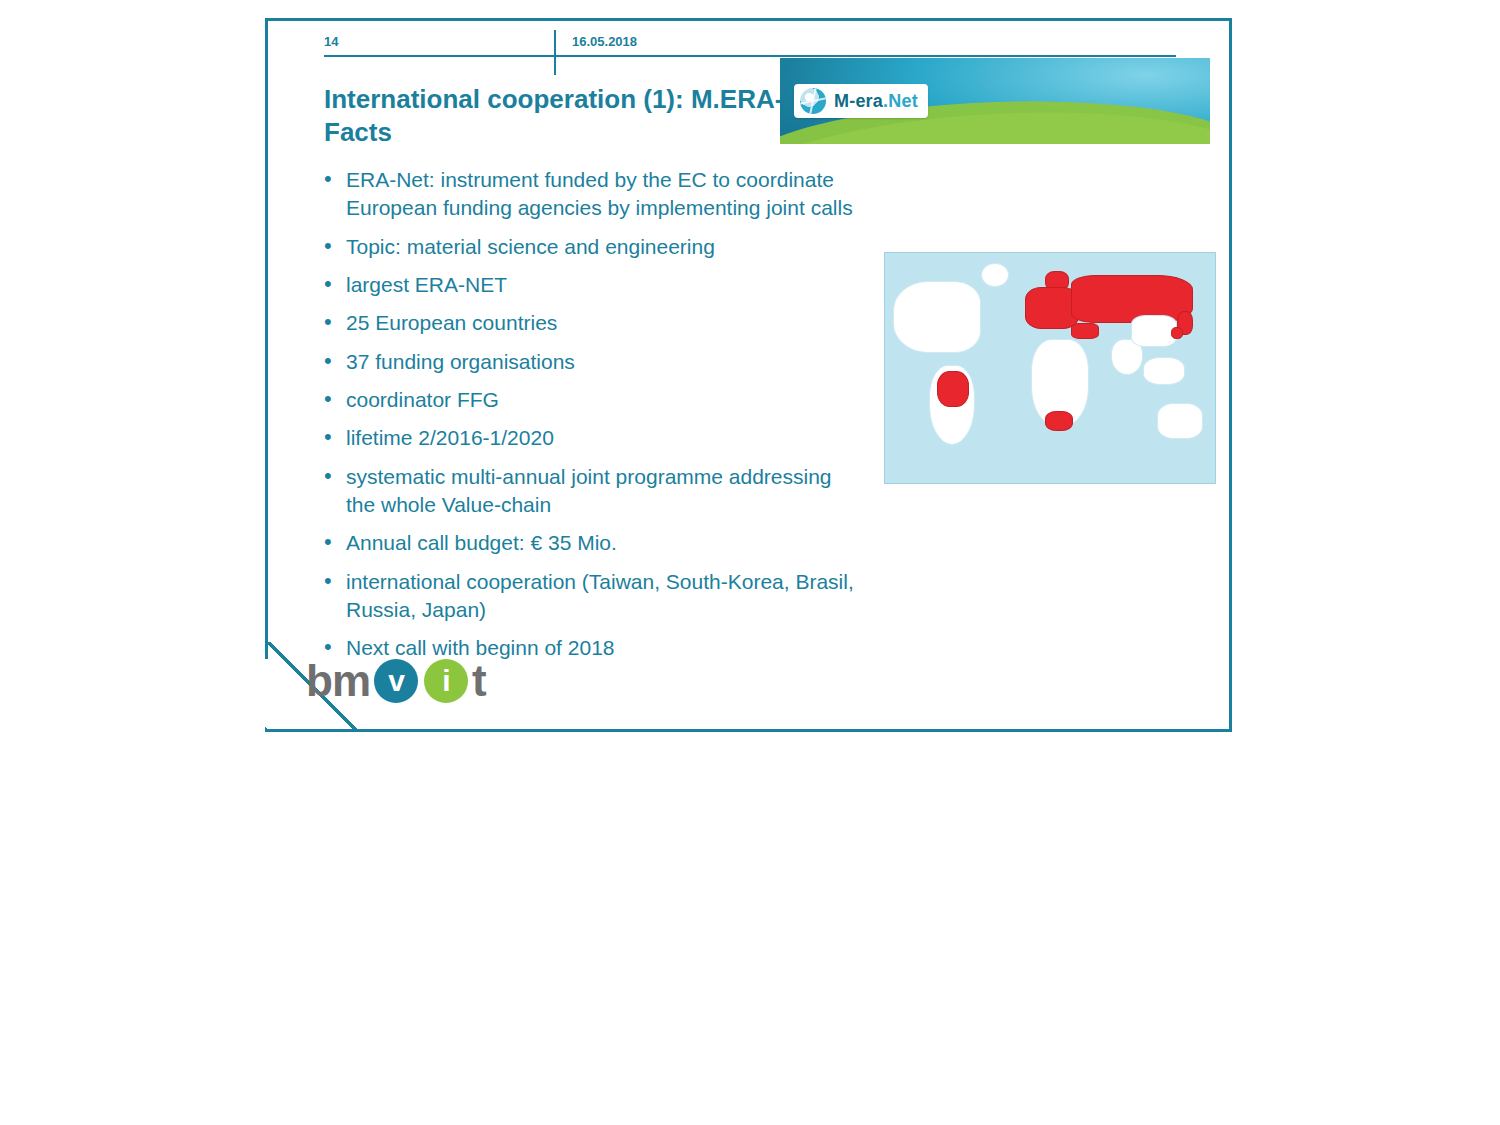14
16.05.2018
International cooperation (1): M.ERA-Net:
Facts
M-era.Net
ERA-Net: instrument funded by the EC to coordinate European funding agencies by implementing joint calls
Topic: material science and engineering
largest ERA-NET
25 European countries
37 funding organisations
coordinator FFG
lifetime 2/2016-1/2020
systematic multi-annual joint programme addressing the whole Value-chain
Annual call budget: € 35 Mio.
international cooperation (Taiwan, South-Korea, Brasil, Russia, Japan)
Next call with beginn of 2018
bm vit